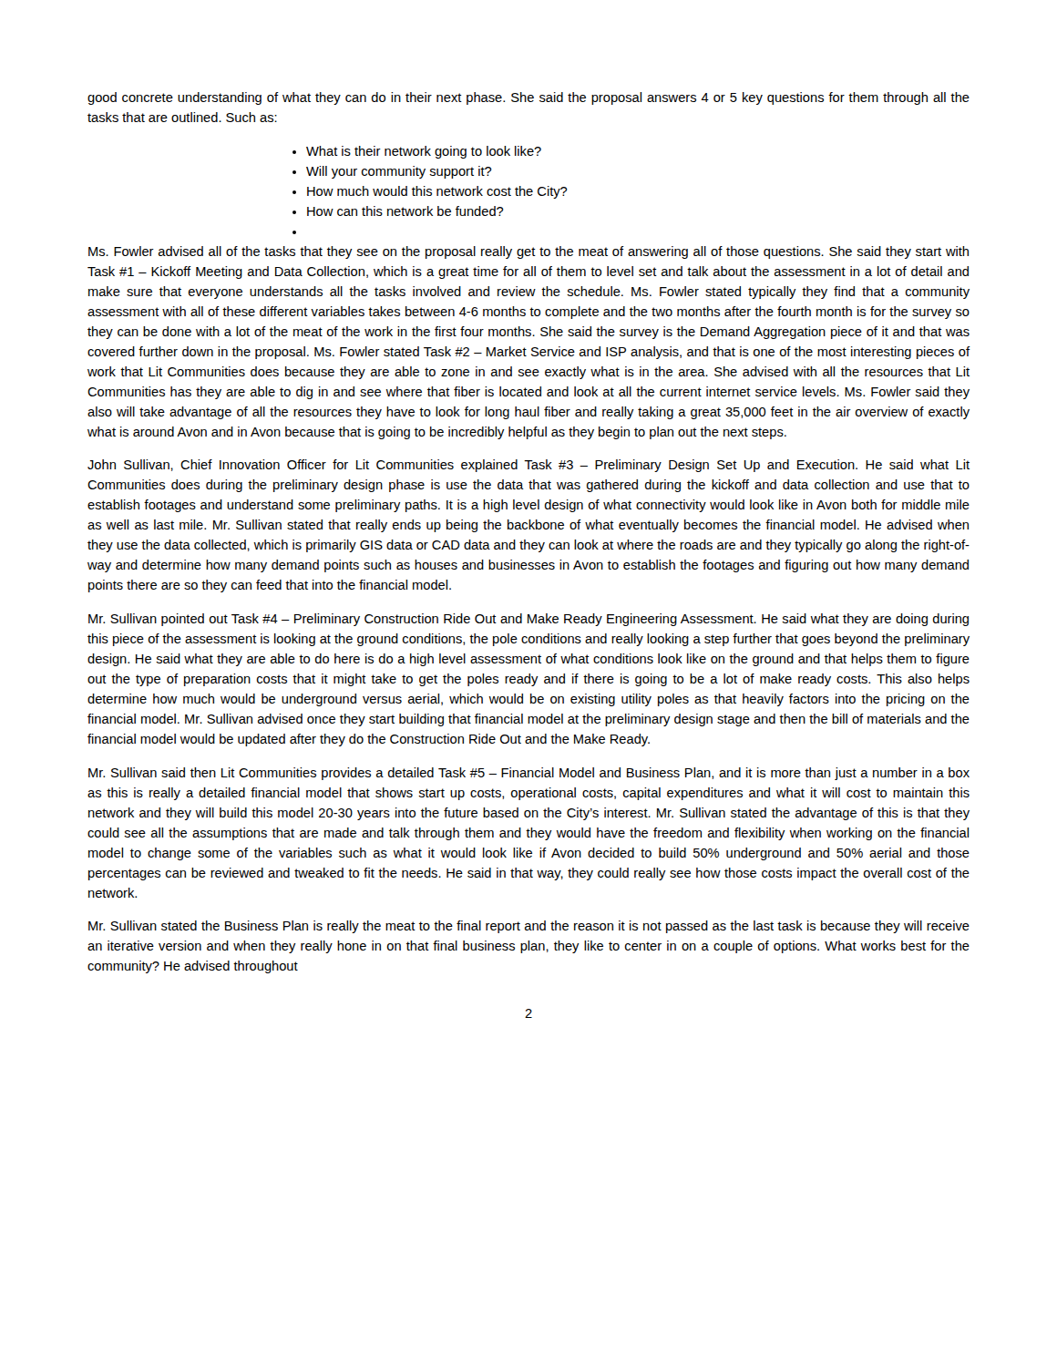good concrete understanding of what they can do in their next phase. She said the proposal answers 4 or 5 key questions for them through all the tasks that are outlined. Such as:
What is their network going to look like?
Will your community support it?
How much would this network cost the City?
How can this network be funded?
Ms. Fowler advised all of the tasks that they see on the proposal really get to the meat of answering all of those questions. She said they start with Task #1 – Kickoff Meeting and Data Collection, which is a great time for all of them to level set and talk about the assessment in a lot of detail and make sure that everyone understands all the tasks involved and review the schedule. Ms. Fowler stated typically they find that a community assessment with all of these different variables takes between 4-6 months to complete and the two months after the fourth month is for the survey so they can be done with a lot of the meat of the work in the first four months. She said the survey is the Demand Aggregation piece of it and that was covered further down in the proposal. Ms. Fowler stated Task #2 – Market Service and ISP analysis, and that is one of the most interesting pieces of work that Lit Communities does because they are able to zone in and see exactly what is in the area. She advised with all the resources that Lit Communities has they are able to dig in and see where that fiber is located and look at all the current internet service levels. Ms. Fowler said they also will take advantage of all the resources they have to look for long haul fiber and really taking a great 35,000 feet in the air overview of exactly what is around Avon and in Avon because that is going to be incredibly helpful as they begin to plan out the next steps.
John Sullivan, Chief Innovation Officer for Lit Communities explained Task #3 – Preliminary Design Set Up and Execution. He said what Lit Communities does during the preliminary design phase is use the data that was gathered during the kickoff and data collection and use that to establish footages and understand some preliminary paths. It is a high level design of what connectivity would look like in Avon both for middle mile as well as last mile. Mr. Sullivan stated that really ends up being the backbone of what eventually becomes the financial model. He advised when they use the data collected, which is primarily GIS data or CAD data and they can look at where the roads are and they typically go along the right-of-way and determine how many demand points such as houses and businesses in Avon to establish the footages and figuring out how many demand points there are so they can feed that into the financial model.
Mr. Sullivan pointed out Task #4 – Preliminary Construction Ride Out and Make Ready Engineering Assessment. He said what they are doing during this piece of the assessment is looking at the ground conditions, the pole conditions and really looking a step further that goes beyond the preliminary design. He said what they are able to do here is do a high level assessment of what conditions look like on the ground and that helps them to figure out the type of preparation costs that it might take to get the poles ready and if there is going to be a lot of make ready costs. This also helps determine how much would be underground versus aerial, which would be on existing utility poles as that heavily factors into the pricing on the financial model. Mr. Sullivan advised once they start building that financial model at the preliminary design stage and then the bill of materials and the financial model would be updated after they do the Construction Ride Out and the Make Ready.
Mr. Sullivan said then Lit Communities provides a detailed Task #5 – Financial Model and Business Plan, and it is more than just a number in a box as this is really a detailed financial model that shows start up costs, operational costs, capital expenditures and what it will cost to maintain this network and they will build this model 20-30 years into the future based on the City’s interest. Mr. Sullivan stated the advantage of this is that they could see all the assumptions that are made and talk through them and they would have the freedom and flexibility when working on the financial model to change some of the variables such as what it would look like if Avon decided to build 50% underground and 50% aerial and those percentages can be reviewed and tweaked to fit the needs. He said in that way, they could really see how those costs impact the overall cost of the network.
Mr. Sullivan stated the Business Plan is really the meat to the final report and the reason it is not passed as the last task is because they will receive an iterative version and when they really hone in on that final business plan, they like to center in on a couple of options. What works best for the community? He advised throughout
2